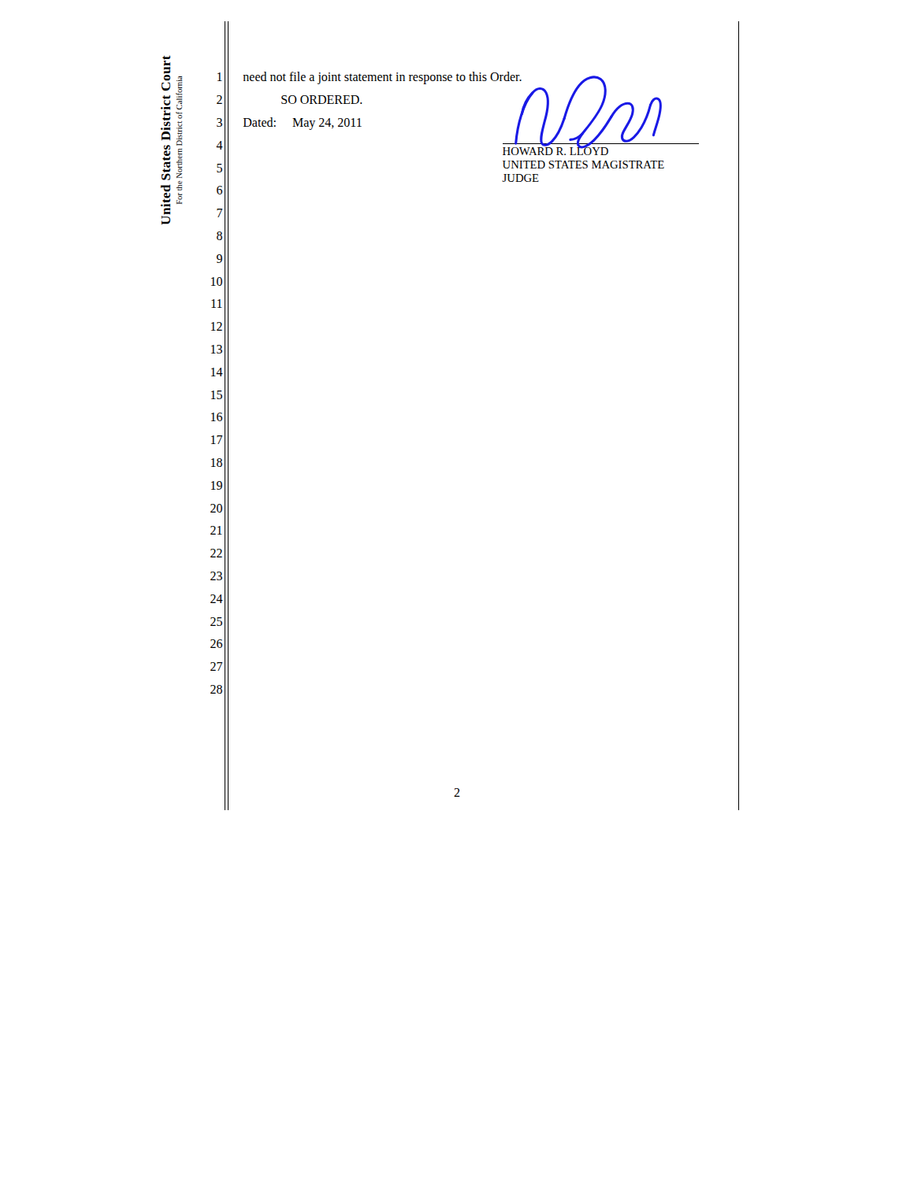United States District Court
For the Northern District of California
1
2
3
4
5
6
7
8
9
10
11
12
13
14
15
16
17
18
19
20
21
22
23
24
25
26
27
28
need not file a joint statement in response to this Order.
SO ORDERED.
Dated: May 24, 2011
HOWARD R. LLOYD
UNITED STATES MAGISTRATE JUDGE
2